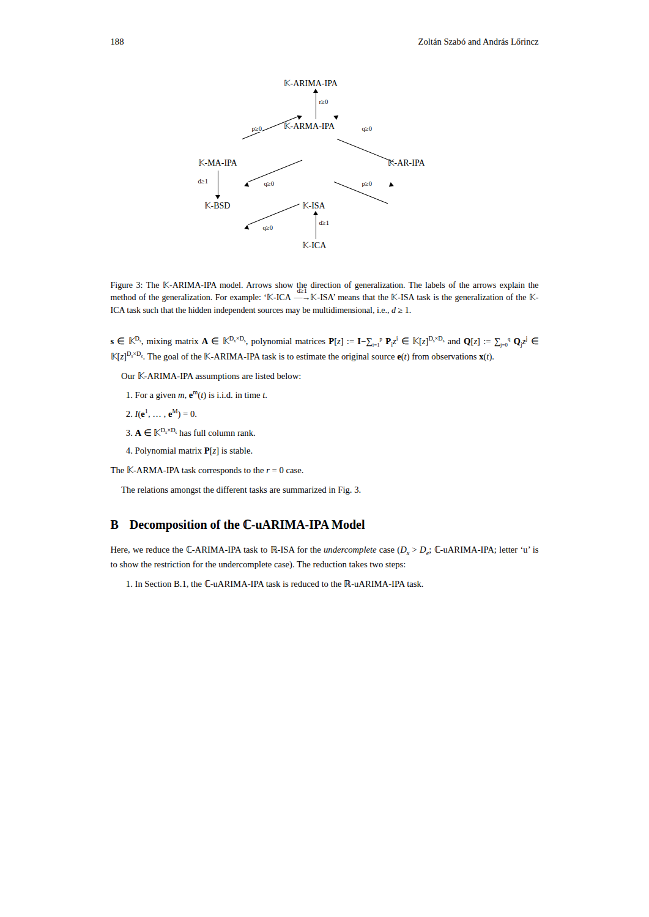188 Zoltán Szabó and András Lőrincz
𝕂-ARIMA-IPA
𝕂-ARMA-IPA
𝕂-MA-IPA
𝕂-AR-IPA
𝕂-BSD
𝕂-ISA
𝕂-ICA
r≥0
p≥0
q≥0
d≥1
q≥0
p≥0
d≥1
q≥0
Figure 3: The 𝕂-ARIMA-IPA model. Arrows show the direction of generalization. The labels of the arrows explain the method of the generalization. For example: ‘𝕂-ICA d≥1—→𝕂-ISA’ means that the 𝕂-ISA task is the generalization of the 𝕂-ICA task such that the hidden independent sources may be multidimensional, i.e., d ≥ 1.
s ∈ 𝕂Ds, mixing matrix A ∈ 𝕂Dx×Ds, polynomial matrices P[z] := I−∑i=1p Pizi ∈ 𝕂[z]Ds×Ds and Q[z] := ∑j=0q Qjzj ∈ 𝕂[z]Ds×De. The goal of the 𝕂-ARIMA-IPA task is to estimate the original source e(t) from observations x(t).
Our 𝕂-ARIMA-IPA assumptions are listed below:
For a given m, em(t) is i.i.d. in time t.
I(e1, … , eM) = 0.
A ∈ 𝕂Dx×Ds has full column rank.
Polynomial matrix P[z] is stable.
The 𝕂-ARMA-IPA task corresponds to the r = 0 case.
The relations amongst the different tasks are summarized in Fig. 3.
BDecomposition of the ℂ-uARIMA-IPA Model
Here, we reduce the ℂ-ARIMA-IPA task to ℝ-ISA for the undercomplete case (Dx > De; ℂ-uARIMA-IPA; letter ‘u’ is to show the restriction for the undercomplete case). The reduction takes two steps:
In Section B.1, the ℂ-uARIMA-IPA task is reduced to the ℝ-uARIMA-IPA task.